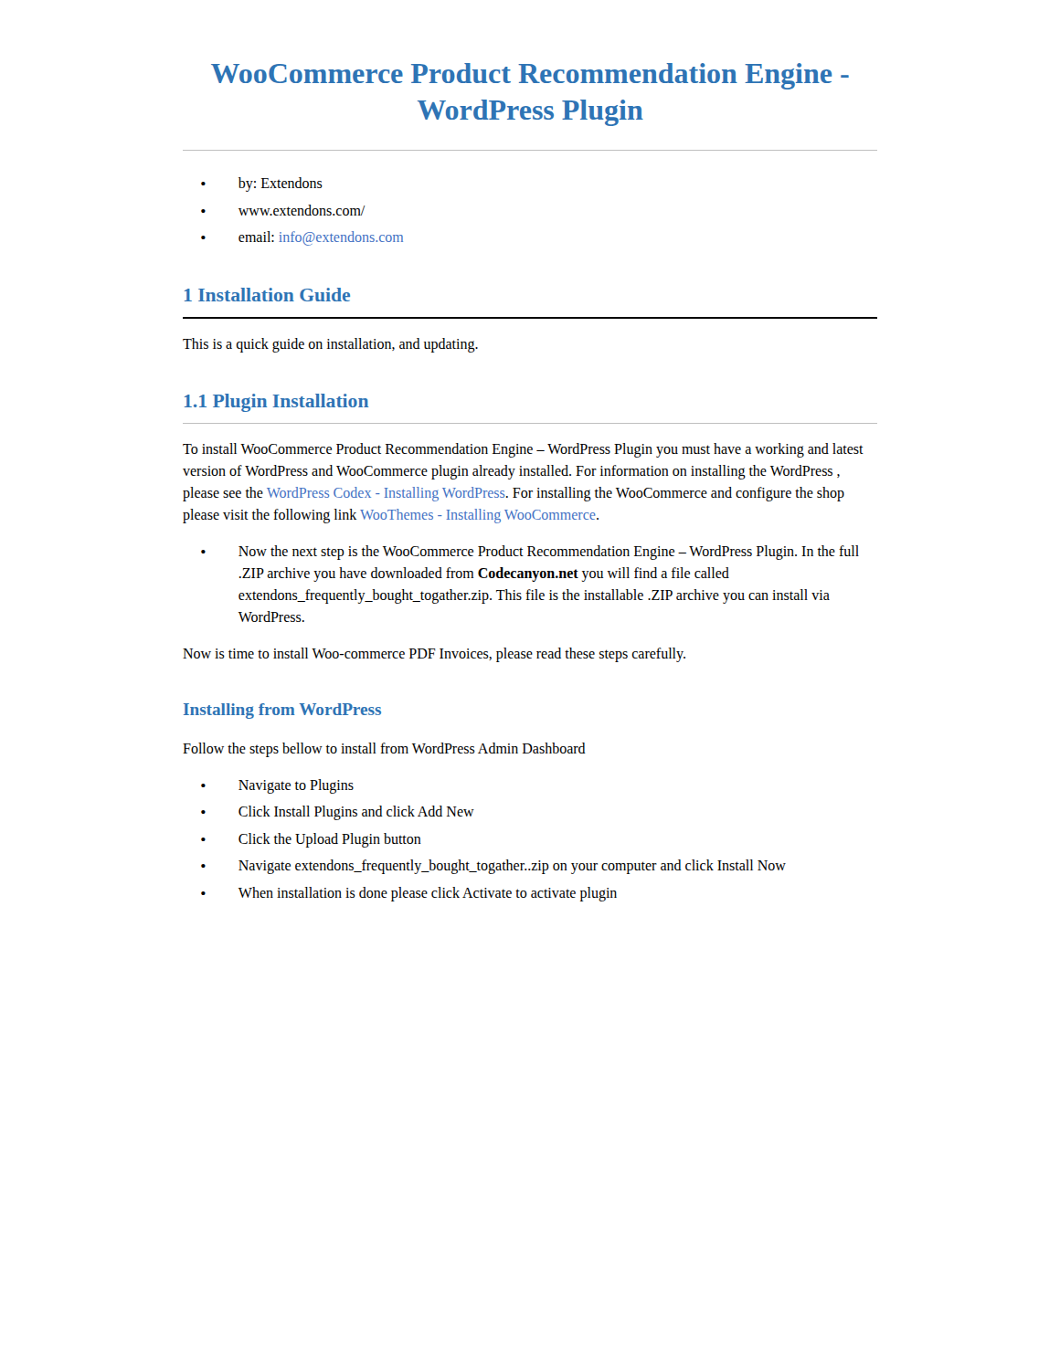WooCommerce Product Recommendation Engine - WordPress Plugin
by: Extendons
www.extendons.com/
email: info@extendons.com
1 Installation Guide
This is a quick guide on installation, and updating.
1.1 Plugin Installation
To install WooCommerce Product Recommendation Engine – WordPress Plugin you must have a working and latest version of WordPress and WooCommerce plugin already installed. For information on installing the WordPress , please see the WordPress Codex - Installing WordPress. For installing the WooCommerce and configure the shop please visit the following link WooThemes - Installing WooCommerce.
Now the next step is the WooCommerce Product Recommendation Engine – WordPress Plugin. In the full .ZIP archive you have downloaded from Codecanyon.net you will find a file called extendons_frequently_bought_togather.zip. This file is the installable .ZIP archive you can install via WordPress.
Now is time to install Woo-commerce PDF Invoices, please read these steps carefully.
Installing from WordPress
Follow the steps bellow to install from WordPress Admin Dashboard
Navigate to Plugins
Click Install Plugins and click Add New
Click the Upload Plugin button
Navigate extendons_frequently_bought_togather..zip on your computer and click Install Now
When installation is done please click Activate to activate plugin